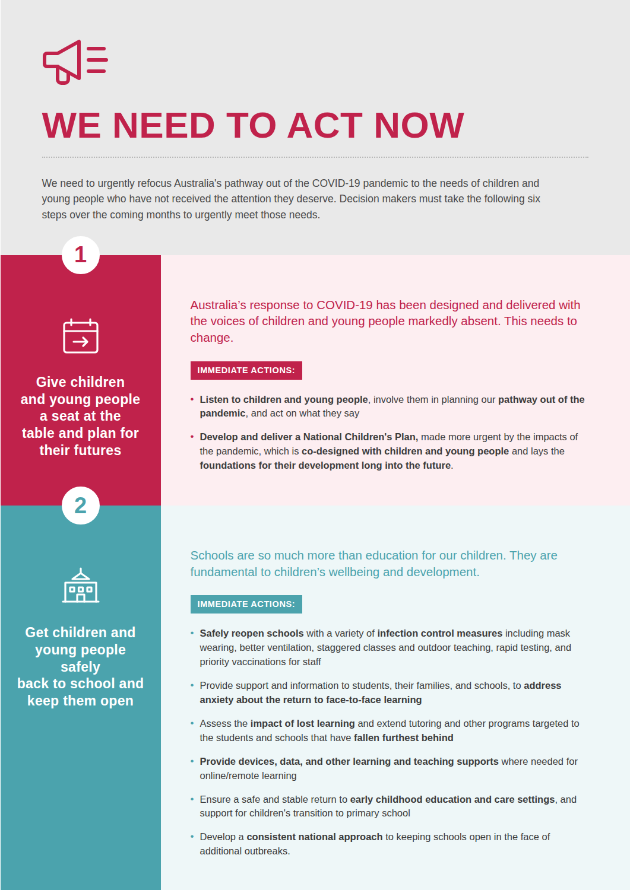WE NEED TO ACT NOW
We need to urgently refocus Australia's pathway out of the COVID-19 pandemic to the needs of children and young people who have not received the attention they deserve. Decision makers must take the following six steps over the coming months to urgently meet those needs.
1
Give children
and young people
a seat at the
table and plan for
their futures
Australia’s response to COVID-19 has been designed and delivered with the voices of children and young people markedly absent. This needs to change.
IMMEDIATE ACTIONS:
Listen to children and young people, involve them in planning our pathway out of the pandemic, and act on what they say
Develop and deliver a National Children's Plan, made more urgent by the impacts of the pandemic, which is co-designed with children and young people and lays the foundations for their development long into the future.
2
Get children and
young people safely
back to school and
keep them open
Schools are so much more than education for our children. They are fundamental to children’s wellbeing and development.
IMMEDIATE ACTIONS:
Safely reopen schools with a variety of infection control measures including mask wearing, better ventilation, staggered classes and outdoor teaching, rapid testing, and priority vaccinations for staff
Provide support and information to students, their families, and schools, to address anxiety about the return to face-to-face learning
Assess the impact of lost learning and extend tutoring and other programs targeted to the students and schools that have fallen furthest behind
Provide devices, data, and other learning and teaching supports where needed for online/remote learning
Ensure a safe and stable return to early childhood education and care settings, and support for children's transition to primary school
Develop a consistent national approach to keeping schools open in the face of additional outbreaks.